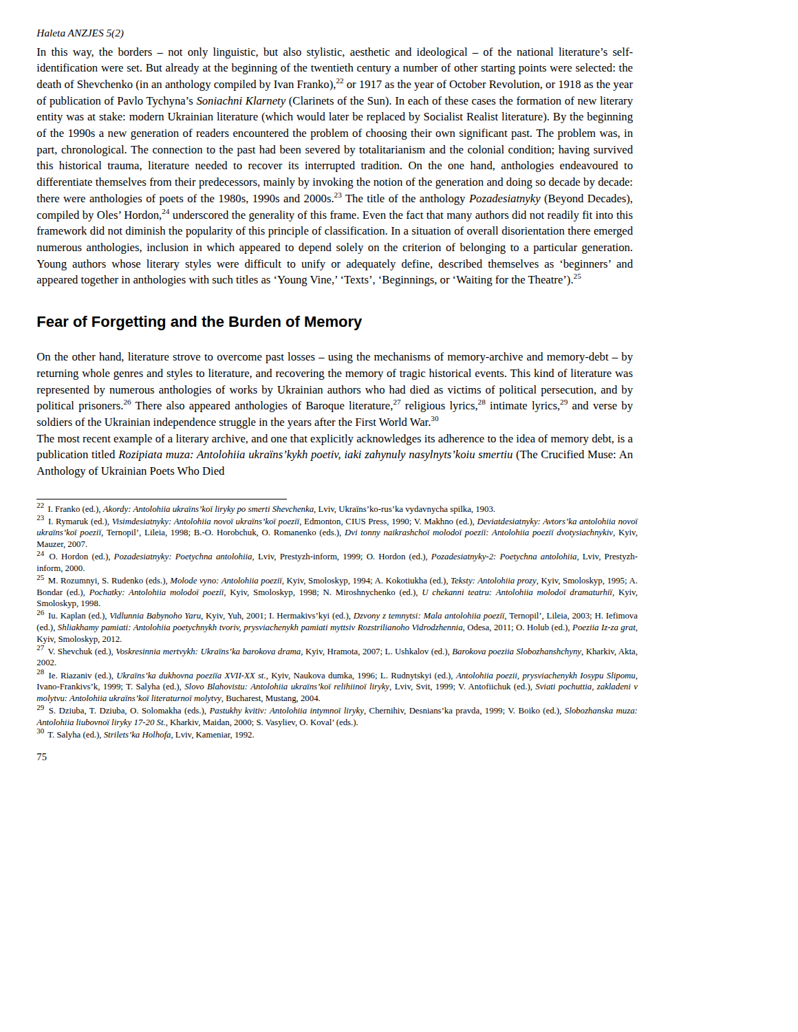Haleta ANZJES 5(2)
In this way, the borders – not only linguistic, but also stylistic, aesthetic and ideological – of the national literature’s self-identification were set. But already at the beginning of the twentieth century a number of other starting points were selected: the death of Shevchenko (in an anthology compiled by Ivan Franko),22 or 1917 as the year of October Revolution, or 1918 as the year of publication of Pavlo Tychyna’s Soniachni Klarnety (Clarinets of the Sun). In each of these cases the formation of new literary entity was at stake: modern Ukrainian literature (which would later be replaced by Socialist Realist literature). By the beginning of the 1990s a new generation of readers encountered the problem of choosing their own significant past. The problem was, in part, chronological. The connection to the past had been severed by totalitarianism and the colonial condition; having survived this historical trauma, literature needed to recover its interrupted tradition. On the one hand, anthologies endeavoured to differentiate themselves from their predecessors, mainly by invoking the notion of the generation and doing so decade by decade: there were anthologies of poets of the 1980s, 1990s and 2000s.23 The title of the anthology Pozadesiatnyky (Beyond Decades), compiled by Oles’ Hordon,24 underscored the generality of this frame. Even the fact that many authors did not readily fit into this framework did not diminish the popularity of this principle of classification. In a situation of overall disorientation there emerged numerous anthologies, inclusion in which appeared to depend solely on the criterion of belonging to a particular generation. Young authors whose literary styles were difficult to unify or adequately define, described themselves as ‘beginners’ and appeared together in anthologies with such titles as ‘Young Vine,’ ‘Texts’, ‘Beginnings, or ‘Waiting for the Theatre’).25
Fear of Forgetting and the Burden of Memory
On the other hand, literature strove to overcome past losses – using the mechanisms of memory-archive and memory-debt – by returning whole genres and styles to literature, and recovering the memory of tragic historical events. This kind of literature was represented by numerous anthologies of works by Ukrainian authors who had died as victims of political persecution, and by political prisoners.26 There also appeared anthologies of Baroque literature,27 religious lyrics,28 intimate lyrics,29 and verse by soldiers of the Ukrainian independence struggle in the years after the First World War.30
The most recent example of a literary archive, and one that explicitly acknowledges its adherence to the idea of memory debt, is a publication titled Rozipiata muza: Antolohiia ukraïns’kykh poetiv, iaki zahynuly nasylnyts’koiu smertiu (The Crucified Muse: An Anthology of Ukrainian Poets Who Died
22 I. Franko (ed.), Akordy: Antolohiia ukraïns’koï liryky po smerti Shevchenka, Lviv, Ukraïns’ko-rus’ka vydavnycha spilka, 1903.
23 I. Rymaruk (ed.), Visimdesiatnyky: Antolohiia novoï ukraïns’koï poeziï, Edmonton, CIUS Press, 1990; V. Makhno (ed.), Deviatdesiatnyky: Avtors’ka antolohiia novoï ukraïns’koï poeziï, Ternopil’, Lileia, 1998; B.-O. Horobchuk, O. Romanenko (eds.), Dvi tonny naikrashchoï molodoï poeziï: Antolohiia poeziï dvotysiachnykiv, Kyiv, Mauzer, 2007.
24 O. Hordon (ed.), Pozadesiatnyky: Poetychna antolohiia, Lviv, Prestyzh-inform, 1999; O. Hordon (ed.), Pozadesiatnyky-2: Poetychna antolohiia, Lviv, Prestyzh-inform, 2000.
25 M. Rozumnyi, S. Rudenko (eds.), Molode vyno: Antolohiia poeziï, Kyiv, Smoloskyp, 1994; A. Kokotiukha (ed.), Teksty: Antolohiia prozy, Kyiv, Smoloskyp, 1995; A. Bondar (ed.), Pochatky: Antolohiia molodoï poeziï, Kyiv, Smoloskyp, 1998; N. Miroshnychenko (ed.), U chekanni teatru: Antolohiia molodoï dramaturhiï, Kyiv, Smoloskyp, 1998.
26 Iu. Kaplan (ed.), Vidlunnia Babynoho Yaru, Kyiv, Yuh, 2001; I. Hermakivs’kyi (ed.), Dzvony z temnytsi: Mala antolohiia poeziï, Ternopil’, Lileia, 2003; H. Iefimova (ed.), Shliakhamy pamiati: Antolohiia poetychnykh tvoriv, prysviachenykh pamiati myttsiv Rozstrilianoho Vidrodzhennia, Odesa, 2011; O. Holub (ed.), Poeziia Iz-za grat, Kyiv, Smoloskyp, 2012.
27 V. Shevchuk (ed.), Voskresinnia mertvykh: Ukraïns’ka barokova drama, Kyiv, Hramota, 2007; L. Ushkalov (ed.), Barokova poeziia Slobozhanshchyny, Kharkiv, Akta, 2002.
28 Ie. Riazaniv (ed.), Ukraïns’ka dukhovna poeziïa XVII-XX st., Kyiv, Naukova dumka, 1996; L. Rudnytskyi (ed.), Antolohiia poezii, prysviachenykh Iosypu Slipomu, Ivano-Frankivs’k, 1999; T. Salyha (ed.), Slovo Blahovistu: Antolohiia ukraïns’koï relihiinoï liryky, Lviv, Svit, 1999; V. Antofiichuk (ed.), Sviati pochuttia, zakladeni v molytvu: Antolohiia ukraïns’koï literaturnoï molytvy, Bucharest, Mustang, 2004.
29 S. Dziuba, T. Dziuba, O. Solomakha (eds.), Pastukhy kvitiv: Antolohiia intymnoï liryky, Chernihiv, Desnians’ka pravda, 1999; V. Boiko (ed.), Slobozhanska muza: Antolohiia liubovnoï liryky 17-20 St., Kharkiv, Maidan, 2000; S. Vasyliev, O. Koval’ (eds.).
30 T. Salyha (ed.), Strilets’ka Holhofa, Lviv, Kameniar, 1992.
75